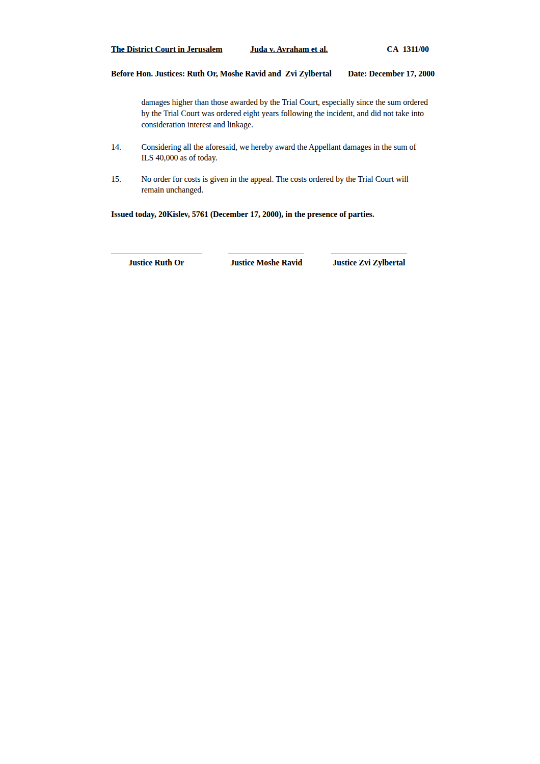The District Court in Jerusalem Juda v. Avraham et al. CA 1311/00
Before Hon. Justices: Ruth Or, Moshe Ravid and Zvi Zylbertal Date: December 17, 2000
damages higher than those awarded by the Trial Court, especially since the sum ordered by the Trial Court was ordered eight years following the incident, and did not take into consideration interest and linkage.
14. Considering all the aforesaid, we hereby award the Appellant damages in the sum of ILS 40,000 as of today.
15. No order for costs is given in the appeal. The costs ordered by the Trial Court will remain unchanged.
Issued today, 20Kislev, 5761 (December 17, 2000), in the presence of parties.
Justice Ruth Or Justice Moshe Ravid Justice Zvi Zylbertal